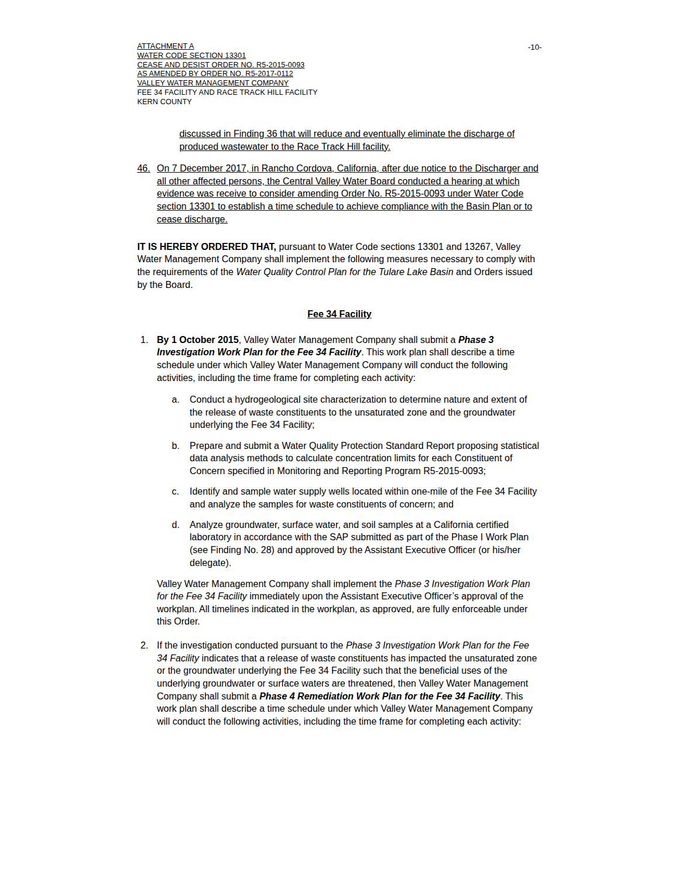-10-
ATTACHMENT A WATER CODE SECTION 13301 CEASE AND DESIST ORDER NO. R5-2015-0093 AS AMENDED BY ORDER NO. R5-2017-0112 VALLEY WATER MANAGEMENT COMPANY FEE 34 FACILITY AND RACE TRACK HILL FACILITY KERN COUNTY
discussed in Finding 36 that will reduce and eventually eliminate the discharge of produced wastewater to the Race Track Hill facility.
46. On 7 December 2017, in Rancho Cordova, California, after due notice to the Discharger and all other affected persons, the Central Valley Water Board conducted a hearing at which evidence was receive to consider amending Order No. R5-2015-0093 under Water Code section 13301 to establish a time schedule to achieve compliance with the Basin Plan or to cease discharge.
IT IS HEREBY ORDERED THAT, pursuant to Water Code sections 13301 and 13267, Valley Water Management Company shall implement the following measures necessary to comply with the requirements of the Water Quality Control Plan for the Tulare Lake Basin and Orders issued by the Board.
Fee 34 Facility
By 1 October 2015, Valley Water Management Company shall submit a Phase 3 Investigation Work Plan for the Fee 34 Facility. This work plan shall describe a time schedule under which Valley Water Management Company will conduct the following activities, including the time frame for completing each activity:
Conduct a hydrogeological site characterization to determine nature and extent of the release of waste constituents to the unsaturated zone and the groundwater underlying the Fee 34 Facility;
Prepare and submit a Water Quality Protection Standard Report proposing statistical data analysis methods to calculate concentration limits for each Constituent of Concern specified in Monitoring and Reporting Program R5-2015-0093;
Identify and sample water supply wells located within one-mile of the Fee 34 Facility and analyze the samples for waste constituents of concern; and
Analyze groundwater, surface water, and soil samples at a California certified laboratory in accordance with the SAP submitted as part of the Phase I Work Plan (see Finding No. 28) and approved by the Assistant Executive Officer (or his/her delegate).
Valley Water Management Company shall implement the Phase 3 Investigation Work Plan for the Fee 34 Facility immediately upon the Assistant Executive Officer’s approval of the workplan. All timelines indicated in the workplan, as approved, are fully enforceable under this Order.
If the investigation conducted pursuant to the Phase 3 Investigation Work Plan for the Fee 34 Facility indicates that a release of waste constituents has impacted the unsaturated zone or the groundwater underlying the Fee 34 Facility such that the beneficial uses of the underlying groundwater or surface waters are threatened, then Valley Water Management Company shall submit a Phase 4 Remediation Work Plan for the Fee 34 Facility. This work plan shall describe a time schedule under which Valley Water Management Company will conduct the following activities, including the time frame for completing each activity: